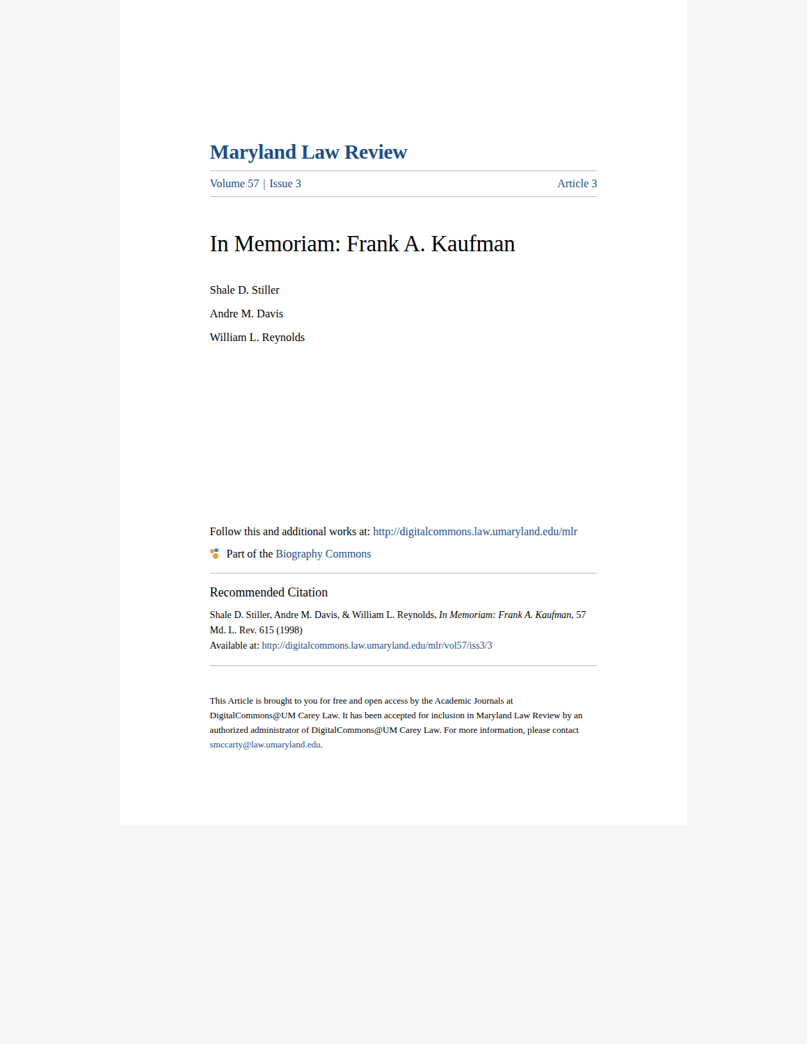Maryland Law Review
Volume 57|Issue 3
Article 3
In Memoriam: Frank A. Kaufman
Shale D. Stiller
Andre M. Davis
William L. Reynolds
Follow this and additional works at: http://digitalcommons.law.umaryland.edu/mlr
Part of the Biography Commons
Recommended Citation
Shale D. Stiller, Andre M. Davis, & William L. Reynolds, In Memoriam: Frank A. Kaufman, 57 Md. L. Rev. 615 (1998) Available at: http://digitalcommons.law.umaryland.edu/mlr/vol57/iss3/3
This Article is brought to you for free and open access by the Academic Journals at DigitalCommons@UM Carey Law. It has been accepted for inclusion in Maryland Law Review by an authorized administrator of DigitalCommons@UM Carey Law. For more information, please contact smccarty@law.umaryland.edu.